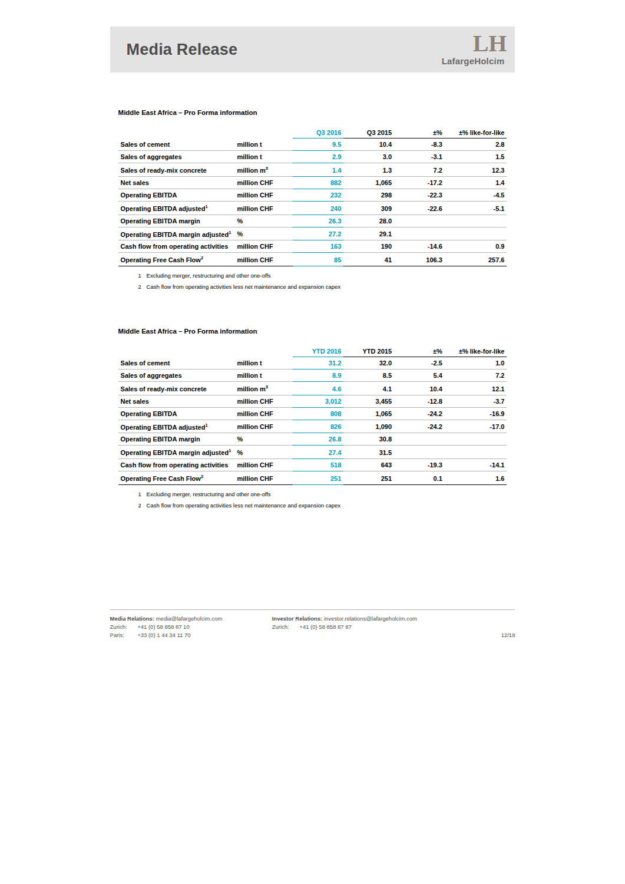Media Release
LH
LafargeHolcim
Middle East Africa – Pro Forma information
| | | Q3 2016 | Q3 2015 | ±% | ±% like-for-like |
| --- | --- | --- | --- | --- | --- |
| Sales of cement | million t | 9.5 | 10.4 | -8.3 | 2.8 |
| Sales of aggregates | million t | 2.9 | 3.0 | -3.1 | 1.5 |
| Sales of ready-mix concrete | million m 3 | 1.4 | 1.3 | 7.2 | 12.3 |
| Net sales | million CHF | 882 | 1,065 | -17.2 | 1.4 |
| Operating EBITDA | million CHF | 232 | 298 | -22.3 | -4.5 |
| Operating EBITDA adjusted 1 | million CHF | 240 | 309 | -22.6 | -5.1 |
| Operating EBITDA margin | % | 26.3 | 28.0 | | |
| Operating EBITDA margin adjusted 1 | % | 27.2 | 29.1 | | |
| Cash flow from operating activities | million CHF | 163 | 190 | -14.6 | 0.9 |
| Operating Free Cash Flow 2 | million CHF | 85 | 41 | 106.3 | 257.6 |
1 Excluding merger, restructuring and other one-offs
2 Cash flow from operating activities less net maintenance and expansion capex
Middle East Africa – Pro Forma information
| | | YTD 2016 | YTD 2015 | ±% | ±% like-for-like |
| --- | --- | --- | --- | --- | --- |
| Sales of cement | million t | 31.2 | 32.0 | -2.5 | 1.0 |
| Sales of aggregates | million t | 8.9 | 8.5 | 5.4 | 7.2 |
| Sales of ready-mix concrete | million m 3 | 4.6 | 4.1 | 10.4 | 12.1 |
| Net sales | million CHF | 3,012 | 3,455 | -12.8 | -3.7 |
| Operating EBITDA | million CHF | 808 | 1,065 | -24.2 | -16.9 |
| Operating EBITDA adjusted 1 | million CHF | 826 | 1,090 | -24.2 | -17.0 |
| Operating EBITDA margin | % | 26.8 | 30.8 | | |
| Operating EBITDA margin adjusted 1 | % | 27.4 | 31.5 | | |
| Cash flow from operating activities | million CHF | 518 | 643 | -19.3 | -14.1 |
| Operating Free Cash Flow 2 | million CHF | 251 | 251 | 0.1 | 1.6 |
1 Excluding merger, restructuring and other one-offs
2 Cash flow from operating activities less net maintenance and expansion capex
Media Relations: media@lafargeholcim.com
Zurich: +41 (0) 58 858 87 10
Paris: +33 (0) 1 44 34 11 70
Investor Relations: investor.relations@lafargeholcim.com
Zurich: +41 (0) 58 858 87 87
12/18